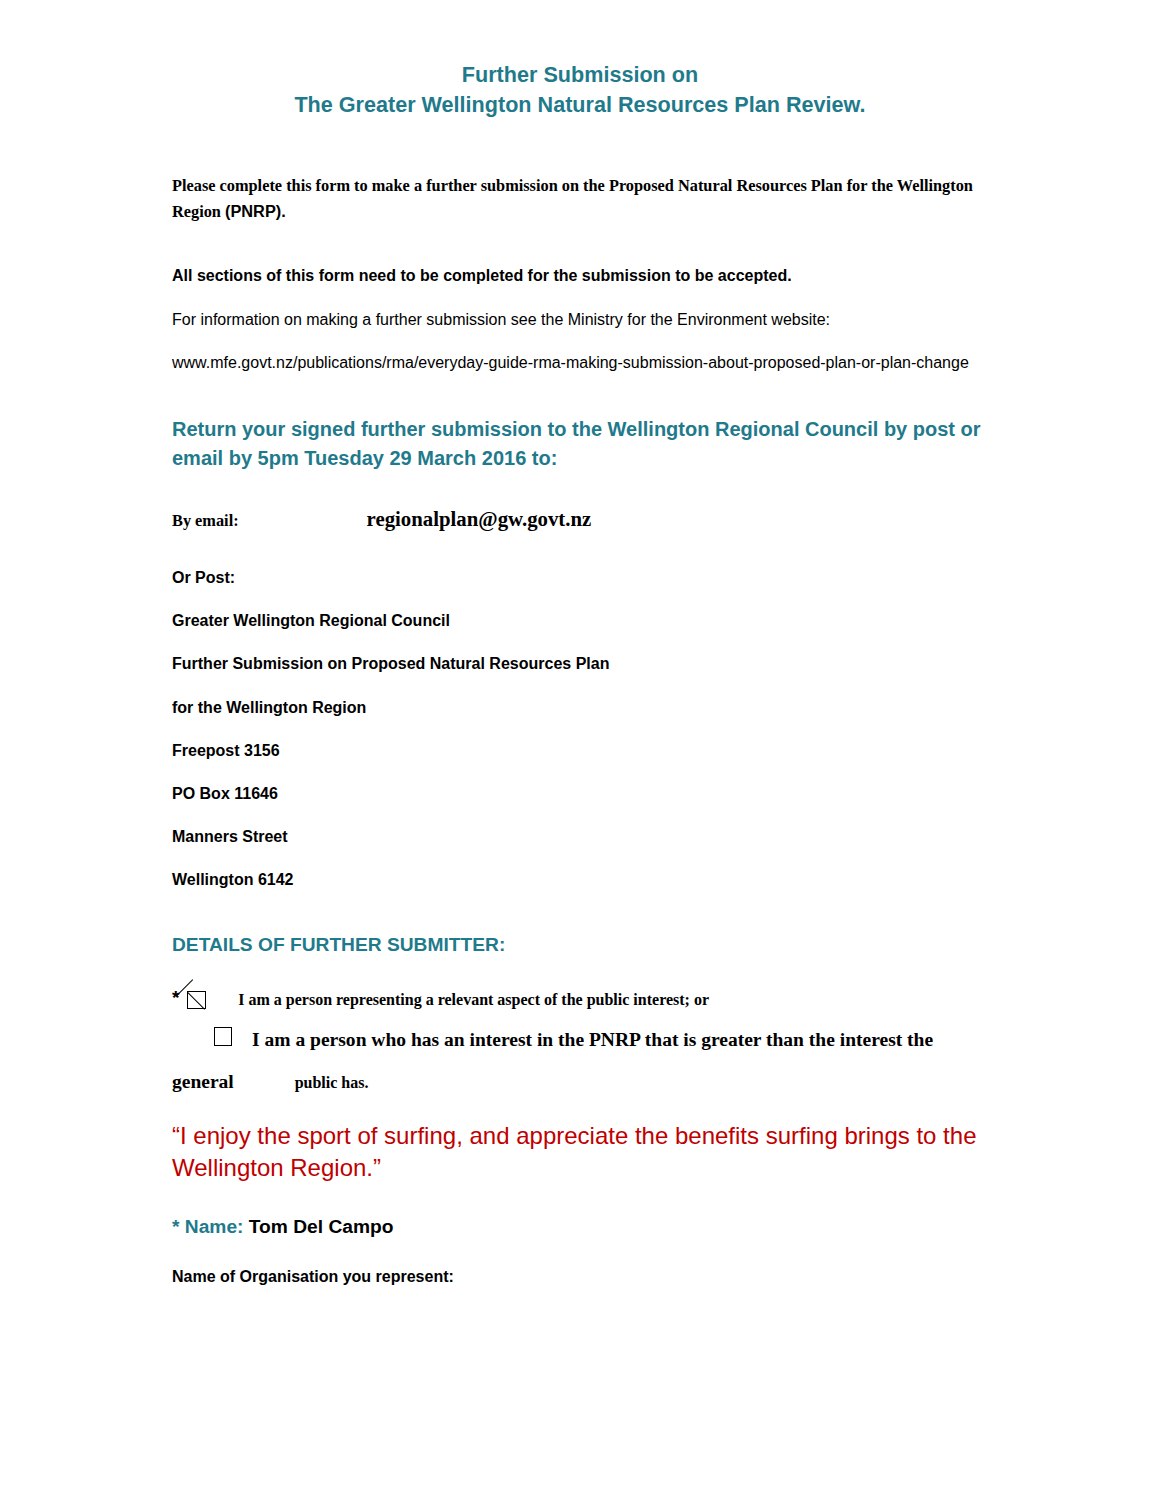Further Submission on
The Greater Wellington Natural Resources Plan Review.
Please complete this form to make a further submission on the Proposed Natural Resources Plan for the Wellington Region (PNRP).
All sections of this form need to be completed for the submission to be accepted.
For information on making a further submission see the Ministry for the Environment website:
www.mfe.govt.nz/publications/rma/everyday-guide-rma-making-submission-about-proposed-plan-or-plan-change
Return your signed further submission to the Wellington Regional Council by post or email by 5pm Tuesday 29 March 2016 to:
By email: regionalplan@gw.govt.nz
Or Post:
Greater Wellington Regional Council
Further Submission on Proposed Natural Resources Plan
for the Wellington Region
Freepost 3156
PO Box 11646
Manners Street
Wellington 6142
DETAILS OF FURTHER SUBMITTER:
* I am a person representing a relevant aspect of the public interest; or
I am a person who has an interest in the PNRP that is greater than the interest the
general public has.
“I enjoy the sport of surfing, and appreciate the benefits surfing brings to the Wellington Region.”
* Name: Tom Del Campo
Name of Organisation you represent: